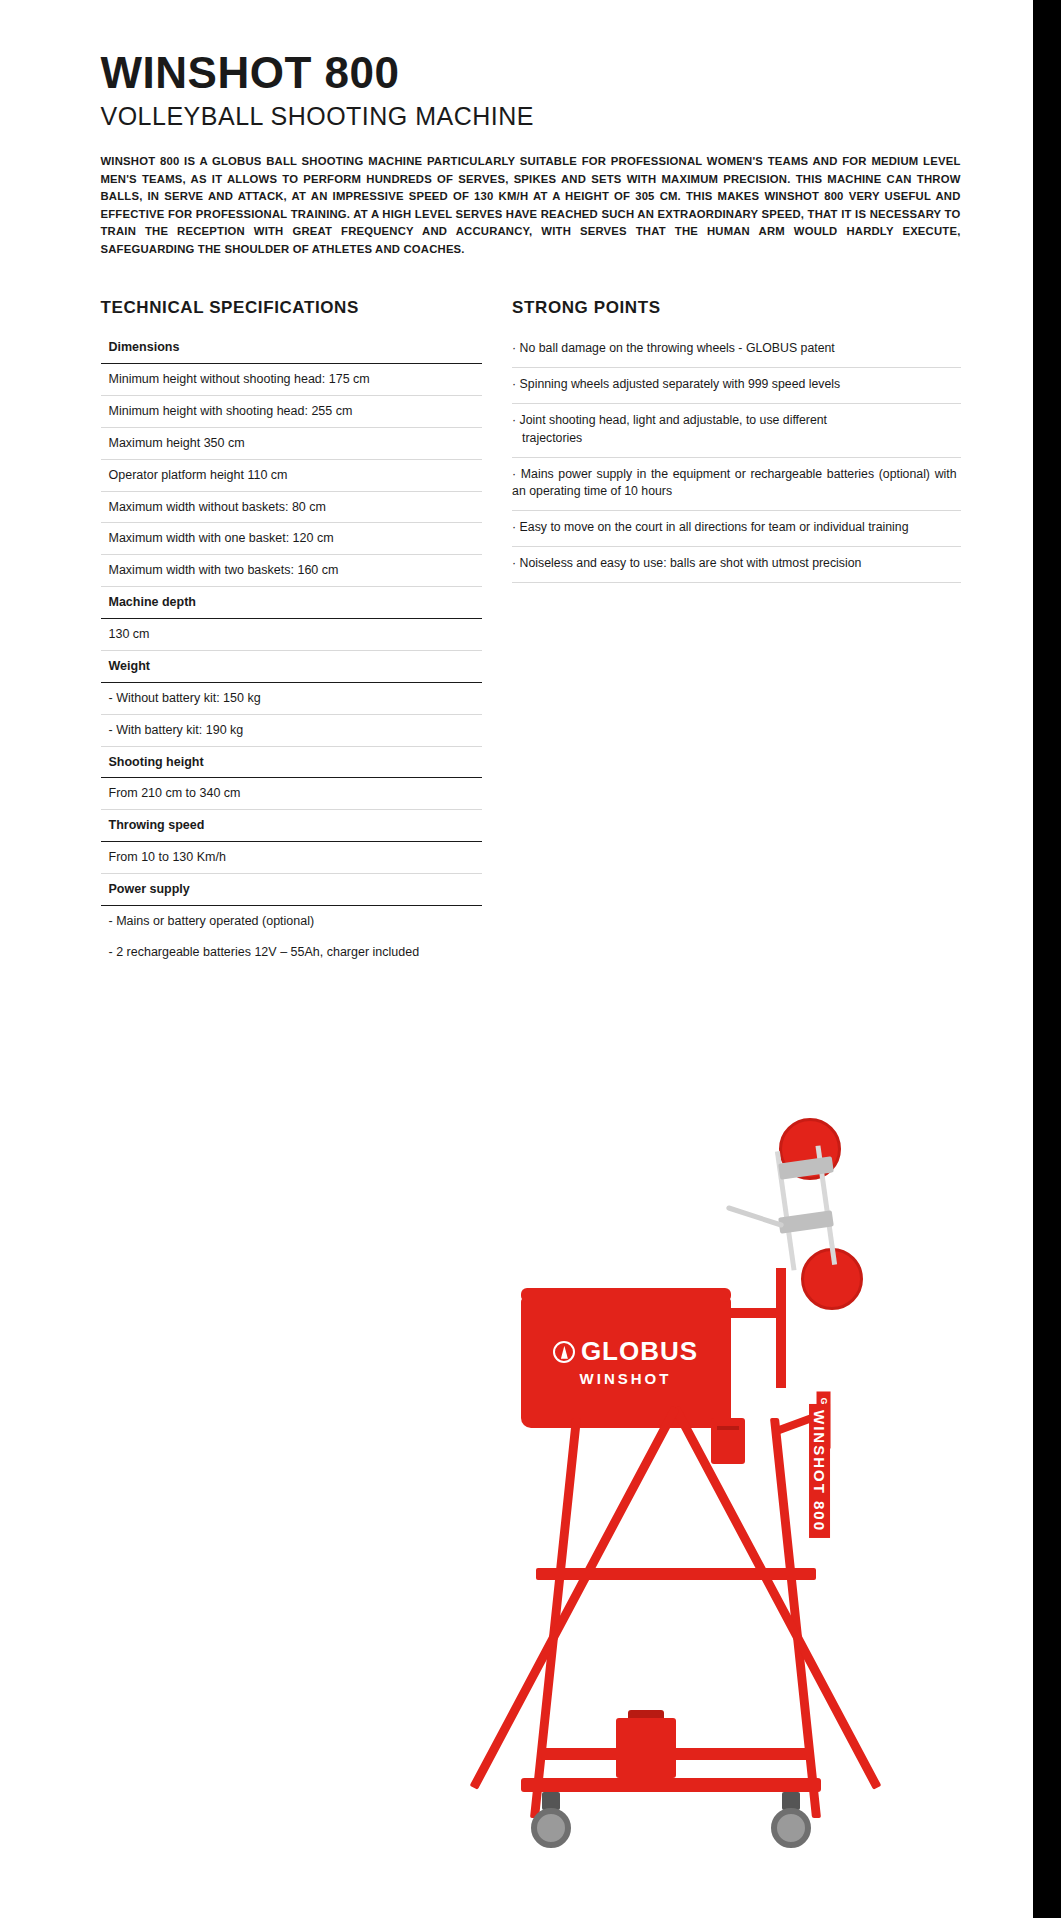WINSHOT 800
VOLLEYBALL SHOOTING MACHINE
WINSHOT 800 IS A GLOBUS BALL SHOOTING MACHINE PARTICULARLY SUITABLE FOR PROFESSIONAL WOMEN'S TEAMS AND FOR MEDIUM LEVEL MEN'S TEAMS, AS IT ALLOWS TO PERFORM HUNDREDS OF SERVES, SPIKES AND SETS WITH MAXIMUM PRECISION. THIS MACHINE CAN THROW BALLS, IN SERVE AND ATTACK, AT AN IMPRESSIVE SPEED OF 130 KM/H AT A HEIGHT OF 305 CM. THIS MAKES WINSHOT 800 VERY USEFUL AND EFFECTIVE FOR PROFESSIONAL TRAINING. AT A HIGH LEVEL SERVES HAVE REACHED SUCH AN EXTRAORDINARY SPEED, THAT IT IS NECESSARY TO TRAIN THE RECEPTION WITH GREAT FREQUENCY AND ACCURANCY, WITH SERVES THAT THE HUMAN ARM WOULD HARDLY EXECUTE, SAFEGUARDING THE SHOULDER OF ATHLETES AND COACHES.
TECHNICAL SPECIFICATIONS
Dimensions
Minimum height without shooting head: 175 cm
Minimum height with shooting head: 255 cm
Maximum height 350 cm
Operator platform height 110 cm
Maximum width without baskets: 80 cm
Maximum width with one basket: 120 cm
Maximum width with two baskets: 160 cm
Machine depth
130 cm
Weight
- Without battery kit: 150 kg
- With battery kit: 190 kg
Shooting height
From 210 cm to 340 cm
Throwing speed
From 10 to 130 Km/h
Power supply
- Mains or battery operated (optional)
- 2 rechargeable batteries 12V – 55Ah, charger included
STRONG POINTS
· No ball damage on the throwing wheels - GLOBUS patent
· Spinning wheels adjusted separately with 999 speed levels
· Joint shooting head, light and adjustable, to use differenttrajectories
· Mains power supply in the equipment or rechargeable batteries (optional) with an operating time of 10 hours
· Easy to move on the court in all directions for team or individual training
· Noiseless and easy to use: balls are shot with utmost precision
GLOBUS
WINSHOT
GLOBUS
WINSHOT 800